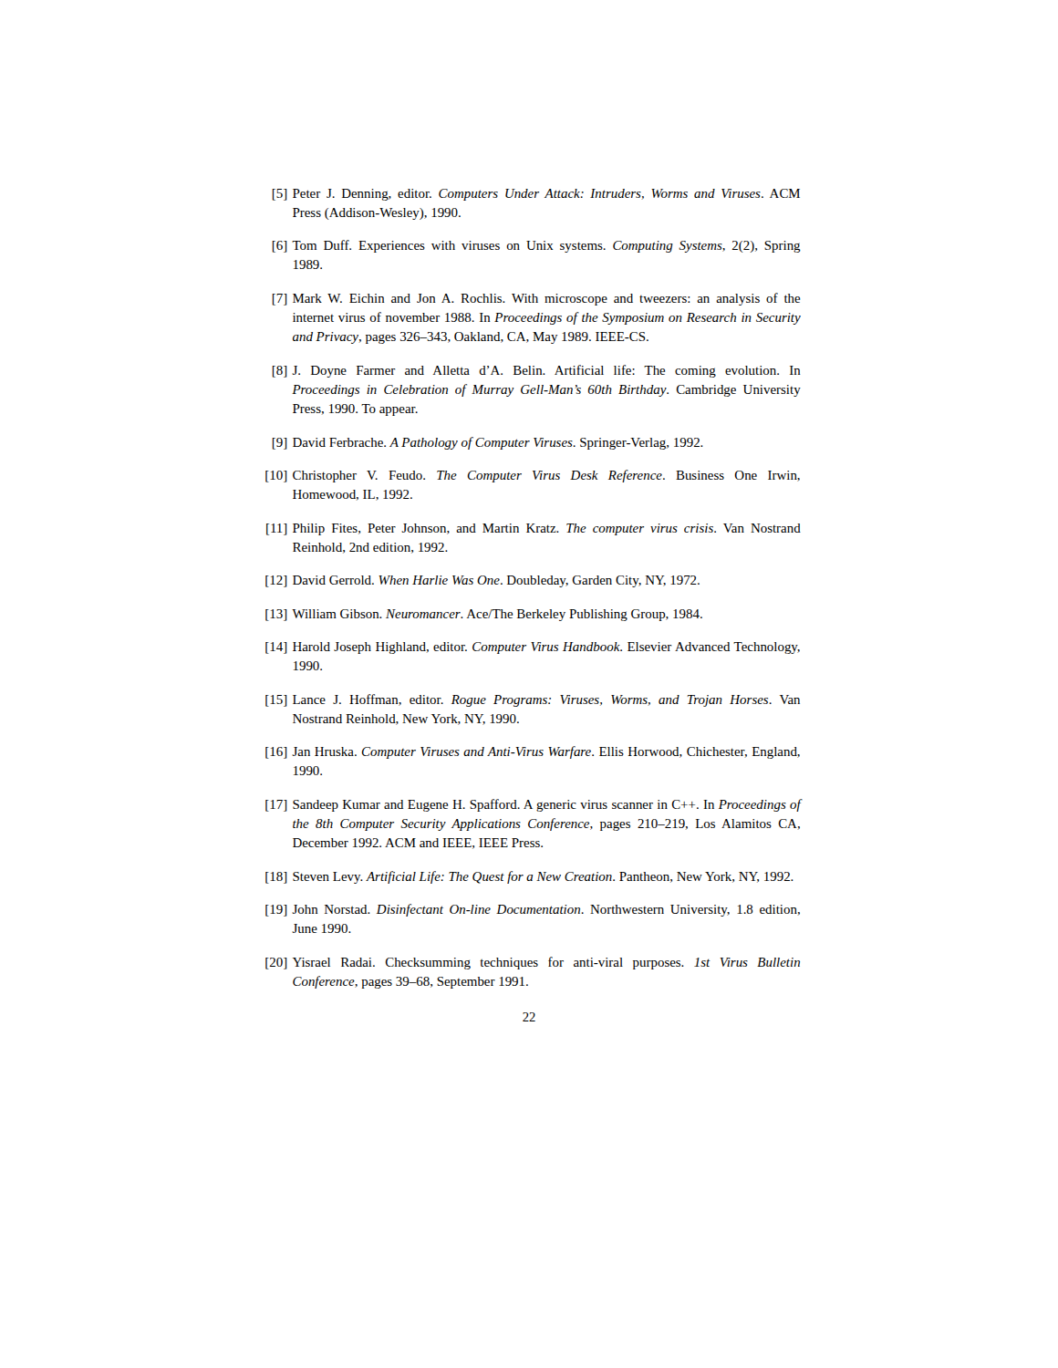[5] Peter J. Denning, editor. Computers Under Attack: Intruders, Worms and Viruses. ACM Press (Addison-Wesley), 1990.
[6] Tom Duff. Experiences with viruses on Unix systems. Computing Systems, 2(2), Spring 1989.
[7] Mark W. Eichin and Jon A. Rochlis. With microscope and tweezers: an analysis of the internet virus of november 1988. In Proceedings of the Symposium on Research in Security and Privacy, pages 326–343, Oakland, CA, May 1989. IEEE-CS.
[8] J. Doyne Farmer and Alletta d’A. Belin. Artificial life: The coming evolution. In Proceedings in Celebration of Murray Gell-Man’s 60th Birthday. Cambridge University Press, 1990. To appear.
[9] David Ferbrache. A Pathology of Computer Viruses. Springer-Verlag, 1992.
[10] Christopher V. Feudo. The Computer Virus Desk Reference. Business One Irwin, Homewood, IL, 1992.
[11] Philip Fites, Peter Johnson, and Martin Kratz. The computer virus crisis. Van Nostrand Reinhold, 2nd edition, 1992.
[12] David Gerrold. When Harlie Was One. Doubleday, Garden City, NY, 1972.
[13] William Gibson. Neuromancer. Ace/The Berkeley Publishing Group, 1984.
[14] Harold Joseph Highland, editor. Computer Virus Handbook. Elsevier Advanced Technology, 1990.
[15] Lance J. Hoffman, editor. Rogue Programs: Viruses, Worms, and Trojan Horses. Van Nostrand Reinhold, New York, NY, 1990.
[16] Jan Hruska. Computer Viruses and Anti-Virus Warfare. Ellis Horwood, Chichester, England, 1990.
[17] Sandeep Kumar and Eugene H. Spafford. A generic virus scanner in C++. In Proceedings of the 8th Computer Security Applications Conference, pages 210–219, Los Alamitos CA, December 1992. ACM and IEEE, IEEE Press.
[18] Steven Levy. Artificial Life: The Quest for a New Creation. Pantheon, New York, NY, 1992.
[19] John Norstad. Disinfectant On-line Documentation. Northwestern University, 1.8 edition, June 1990.
[20] Yisrael Radai. Checksumming techniques for anti-viral purposes. 1st Virus Bulletin Conference, pages 39–68, September 1991.
22